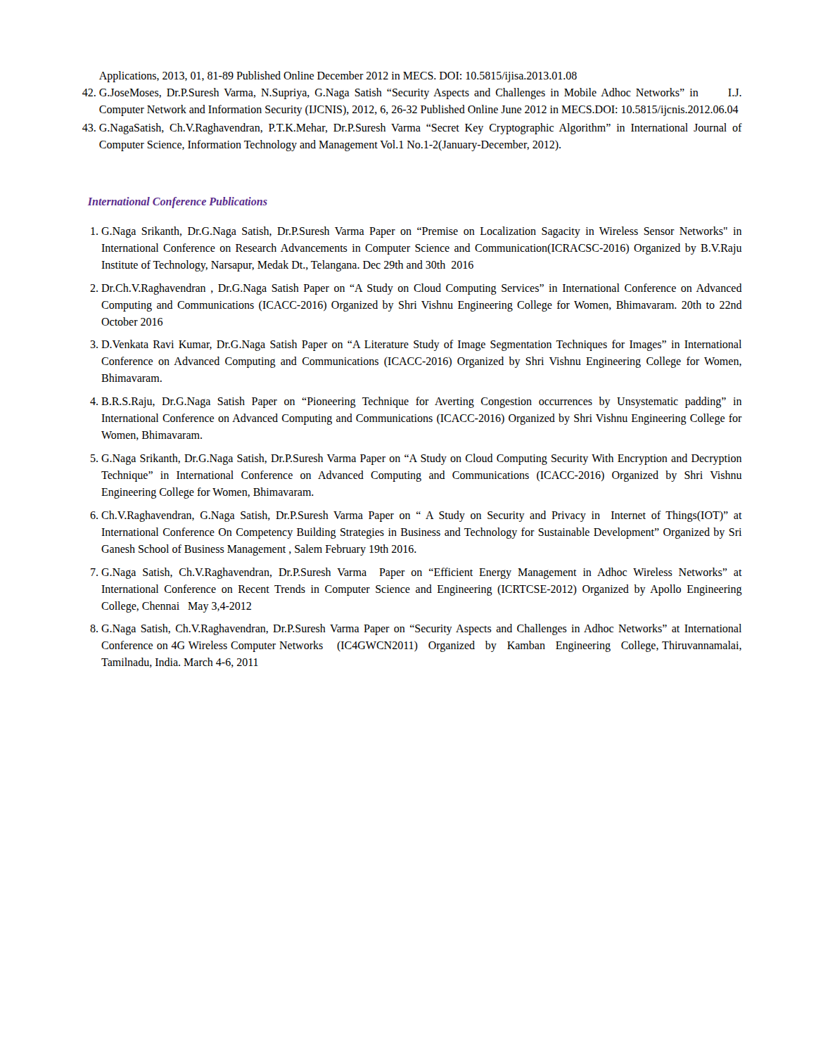Applications, 2013, 01, 81-89 Published Online December 2012 in MECS. DOI: 10.5815/ijisa.2013.01.08
G.JoseMoses, Dr.P.Suresh Varma, N.Supriya, G.Naga Satish “Security Aspects and Challenges in Mobile Adhoc Networks” in I.J. Computer Network and Information Security (IJCNIS), 2012, 6, 26-32 Published Online June 2012 in MECS.DOI: 10.5815/ijcnis.2012.06.04
G.NagaSatish, Ch.V.Raghavendran, P.T.K.Mehar, Dr.P.Suresh Varma “Secret Key Cryptographic Algorithm” in International Journal of Computer Science, Information Technology and Management Vol.1 No.1-2(January-December, 2012).
International Conference Publications
G.Naga Srikanth, Dr.G.Naga Satish, Dr.P.Suresh Varma Paper on “Premise on Localization Sagacity in Wireless Sensor Networks" in International Conference on Research Advancements in Computer Science and Communication(ICRACSC-2016) Organized by B.V.Raju Institute of Technology, Narsapur, Medak Dt., Telangana. Dec 29th and 30th 2016
Dr.Ch.V.Raghavendran , Dr.G.Naga Satish Paper on “A Study on Cloud Computing Services” in International Conference on Advanced Computing and Communications (ICACC-2016) Organized by Shri Vishnu Engineering College for Women, Bhimavaram. 20th to 22nd October 2016
D.Venkata Ravi Kumar, Dr.G.Naga Satish Paper on “A Literature Study of Image Segmentation Techniques for Images” in International Conference on Advanced Computing and Communications (ICACC-2016) Organized by Shri Vishnu Engineering College for Women, Bhimavaram.
B.R.S.Raju, Dr.G.Naga Satish Paper on “Pioneering Technique for Averting Congestion occurrences by Unsystematic padding” in International Conference on Advanced Computing and Communications (ICACC-2016) Organized by Shri Vishnu Engineering College for Women, Bhimavaram.
G.Naga Srikanth, Dr.G.Naga Satish, Dr.P.Suresh Varma Paper on “A Study on Cloud Computing Security With Encryption and Decryption Technique” in International Conference on Advanced Computing and Communications (ICACC-2016) Organized by Shri Vishnu Engineering College for Women, Bhimavaram.
Ch.V.Raghavendran, G.Naga Satish, Dr.P.Suresh Varma Paper on “ A Study on Security and Privacy in Internet of Things(IOT)” at International Conference On Competency Building Strategies in Business and Technology for Sustainable Development” Organized by Sri Ganesh School of Business Management , Salem February 19th 2016.
G.Naga Satish, Ch.V.Raghavendran, Dr.P.Suresh Varma Paper on “Efficient Energy Management in Adhoc Wireless Networks” at International Conference on Recent Trends in Computer Science and Engineering (ICRTCSE-2012) Organized by Apollo Engineering College, Chennai May 3,4-2012
G.Naga Satish, Ch.V.Raghavendran, Dr.P.Suresh Varma Paper on “Security Aspects and Challenges in Adhoc Networks” at International Conference on 4G Wireless Computer Networks (IC4GWCN2011) Organized by Kamban Engineering College, Thiruvannamalai, Tamilnadu, India. March 4-6, 2011